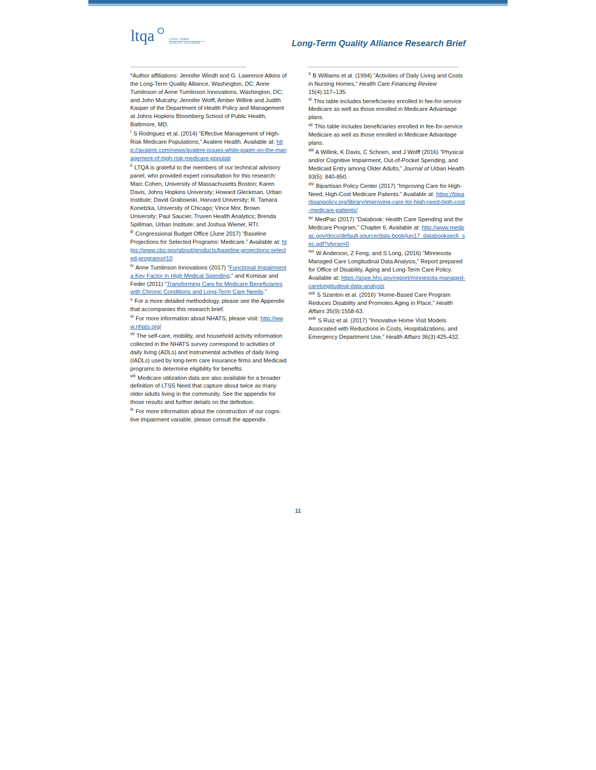ltqa LONG-TERM QUALITY ALLIANCE
Long-Term Quality Alliance Research Brief
*Author affiliations: Jennifer Windh and G. Lawrence Atkins of the Long-Term Quality Alliance, Washington, DC; Anne Tumlinson of Anne Tumlinson Innovations, Washington, DC; and John Mulcahy, Jennifer Wolff, Amber Willink and Judith Kasper of the Department of Health Policy and Management at Johns Hopkins Bloomberg School of Public Health, Baltimore, MD.
i S Rodriguez et al. (2014) “Effective Management of High-Risk Medicare Populations,” Avalere Health. Available at: http://avalere.com/news/avalere-issues-white-paper-on-the-management-of-high-risk-medicare-populati
ii LTQA is grateful to the members of our technical advisory panel, who provided expert consultation for this research: Marc Cohen, University of Massachusetts Boston; Karen Davis, Johns Hopkins University; Howard Gleckman, Urban Institute; David Grabowski, Harvard University; R. Tamara Konetzka, University of Chicago; Vince Mor, Brown University; Paul Saucier, Truven Health Analytics; Brenda Spillman, Urban Institute; and Joshua Wiener, RTI.
iii Congressional Budget Office (June 2017) “Baseline Projections for Selected Programs: Medicare.” Available at: https://www.cbo.gov/about/products/baseline-projections-selected-programs#10
iv Anne Tumlinson Innovations (2017) “Functional Impairment a Key Factor in High Medical Spending,” and Komisar and Feder (2011) “Transforming Care for Medicare Beneficiaries with Chronic Conditions and Long-Term Care Needs.”
v For a more detailed methodology, please see the Appendix that accompanies this research brief.
vi For more information about NHATS, please visit: http://www.nhats.org/
vii The self-care, mobility, and household activity information collected in the NHATS survey correspond to activities of daily living (ADLs) and instrumental activities of daily living (IADLs) used by long-term care insurance firms and Medicaid programs to determine eligibility for benefits.
viii Medicare utilization data are also available for a broader definition of LTSS Need that capture about twice as many older adults living in the community. See the appendix for those results and further details on the definition.
ix For more information about the construction of our cognitive impairment variable, please consult the appendix.
x B Williams et al. (1994) “Activities of Daily Living and Costs in Nursing Homes,” Health Care Financing Review 15(4):117–135.
xi This table includes beneficiaries enrolled in fee-for-service Medicare as well as those enrolled in Medicare Advantage plans.
xii This table includes beneficiaries enrolled in fee-for-service Medicare as well as those enrolled in Medicare Advantage plans.
xiii A Willink, K Davis, C Schoen, and J Wolff (2016) “Physical and/or Cognitive Impairment, Out-of-Pocket Spending, and Medicaid Entry among Older Adults,” Journal of Urban Health 93(5): 840-850.
xiv Bipartisan Policy Center (2017) “Improving Care for High-Need, High-Cost Medicare Patients.” Available at: https://bipartisanpolicy.org/library/improving-care-for-high-need-high-cost-medicare-patients/
xv MedPac (2017) “Databook: Health Care Spending and the Medicare Program,” Chapter 6. Available at: http://www.medpac.gov/docs/default-source/data-book/jun17_databooksec6_sec.pdf?sfvrsn=0
xvi W Anderson, Z Feng, and S Long, (2016) “Minnesota Managed Care Longitudinal Data Analysis,” Report prepared for Office of Disability, Aging and Long-Term Care Policy. Available at: https://aspe.hhs.gov/report/minnesota-managed-carelongitudinal-data-analysis
xvii S Szanton et al. (2016) “Home-Based Care Program Reduces Disability and Promotes Aging in Place,” Health Affairs 35(9):1558-63.
xviii S Ruiz et al. (2017) “Innovative Home Visit Models Associated with Reductions in Costs, Hospitalizations, and Emergency Department Use,” Health Affairs 36(3):425-432.
11